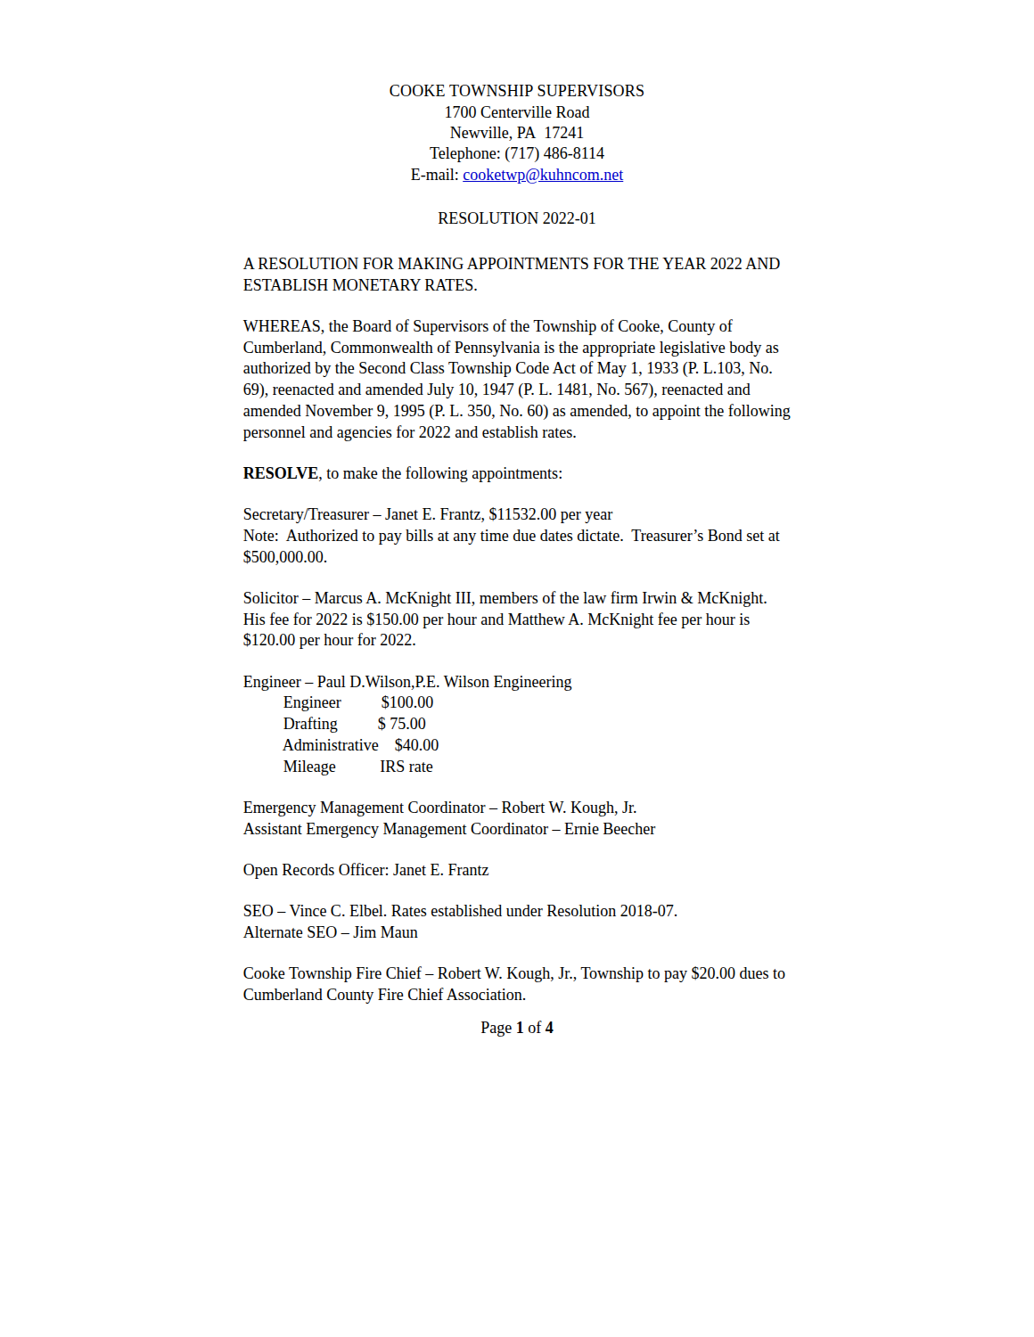COOKE TOWNSHIP SUPERVISORS
1700 Centerville Road
Newville, PA 17241
Telephone: (717) 486-8114
E-mail: cooketwp@kuhncom.net
RESOLUTION 2022-01
A RESOLUTION FOR MAKING APPOINTMENTS FOR THE YEAR 2022 AND ESTABLISH MONETARY RATES.
WHEREAS, the Board of Supervisors of the Township of Cooke, County of Cumberland, Commonwealth of Pennsylvania is the appropriate legislative body as authorized by the Second Class Township Code Act of May 1, 1933 (P. L.103, No. 69), reenacted and amended July 10, 1947 (P. L. 1481, No. 567), reenacted and amended November 9, 1995 (P. L. 350, No. 60) as amended, to appoint the following personnel and agencies for 2022 and establish rates.
RESOLVE, to make the following appointments:
Secretary/Treasurer – Janet E. Frantz, $11532.00 per year
Note: Authorized to pay bills at any time due dates dictate. Treasurer’s Bond set at $500,000.00.
Solicitor – Marcus A. McKnight III, members of the law firm Irwin & McKnight. His fee for 2022 is $150.00 per hour and Matthew A. McKnight fee per hour is $120.00 per hour for 2022.
Engineer – Paul D.Wilson,P.E. Wilson Engineering Engineer $100.00 Drafting $ 75.00 Administrative $40.00 Mileage IRS rate
Emergency Management Coordinator – Robert W. Kough, Jr.
Assistant Emergency Management Coordinator – Ernie Beecher
Open Records Officer: Janet E. Frantz
SEO – Vince C. Elbel. Rates established under Resolution 2018-07.
Alternate SEO – Jim Maun
Cooke Township Fire Chief – Robert W. Kough, Jr., Township to pay $20.00 dues to Cumberland County Fire Chief Association.
Page 1 of 4